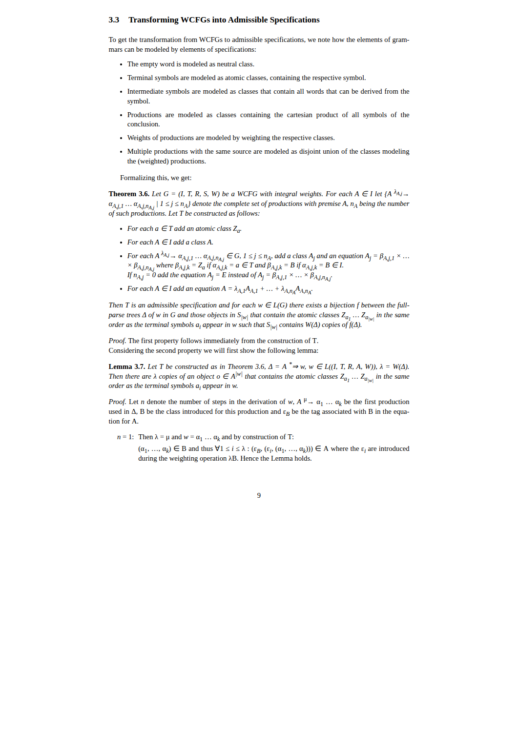3.3 Transforming WCFGs into Admissible Specifications
To get the transformation from WCFGs to admissible specifications, we note how the elements of grammars can be modeled by elements of specifications:
The empty word is modeled as neutral class.
Terminal symbols are modeled as atomic classes, containing the respective symbol.
Intermediate symbols are modeled as classes that contain all words that can be derived from the symbol.
Productions are modeled as classes containing the cartesian product of all symbols of the conclusion.
Weights of productions are modeled by weighting the respective classes.
Multiple productions with the same source are modeled as disjoint union of the classes modeling the (weighted) productions.
Formalizing this, we get:
Theorem 3.6. Let G = (I, T, R, S, W) be a WCFG with integral weights. For each A ∈ I let {A λA,j→ αA,j, 1 … αA,j,nA,j | 1 ≤ j ≤ nA} denote the complete set of productions with premise A, nA being the number of such productions. Let T be constructed as follows:
For each a ∈ T add an atomic class Za.
For each A ∈ I add a class A.
For each A λA,j→ αA,j, 1 … αA,j,nA,j ∈ G, 1 ≤ j ≤ nA, add a class Aj and an equation Aj = βA,j, 1 × … × βA,j,nA,j where βA,j,k = Za if αA,j,k = a ∈ T and βA,j,k = B if αA,j,k = B ∈ I.
If nA,j = 0 add the equation Aj = E instead of Aj = βA,j, 1 × … × βA,j,nA,j.
For each A ∈ I add an equation A = λA, 1AA, 1 + … + λA,nAAA,nA.
Then T is an admissible specification and for each w ∈ L(G) there exists a bijection f between the full-parse trees Δ of w in G and those objects in S|w| that contain the atomic classes Za1 … Za|w| in the same order as the terminal symbols ai appear in w such that S|w| contains W(Δ) copies of f(Δ).
Proof. The first property follows immediately from the construction of T.
Considering the second property we will first show the following lemma:
Lemma 3.7. Let T be constructed as in Theorem 3.6, Δ = A *⇒ w, w ∈ L((I, T, R, A, W)), λ = W(Δ). Then there are λ copies of an object o ∈ A|w| that contains the atomic classes Za1 … Za|w| in the same order as the terminal symbols ai appear in w.
Proof. Let n denote the number of steps in the derivation of w, A μ→ α1 … αk be the first production used in Δ, B be the class introduced for this production and εB be the tag associated with B in the equation for A.
n = 1:
Then λ = μ and w = α1 … αk and by construction of T:
(α1, …, αk) ∈ B and thus ∀1 ≤ i ≤ λ : (εB, (εi, (α1, …, αk))) ∈ A where the εi are introduced during the weighting operation λB. Hence the Lemma holds.
9